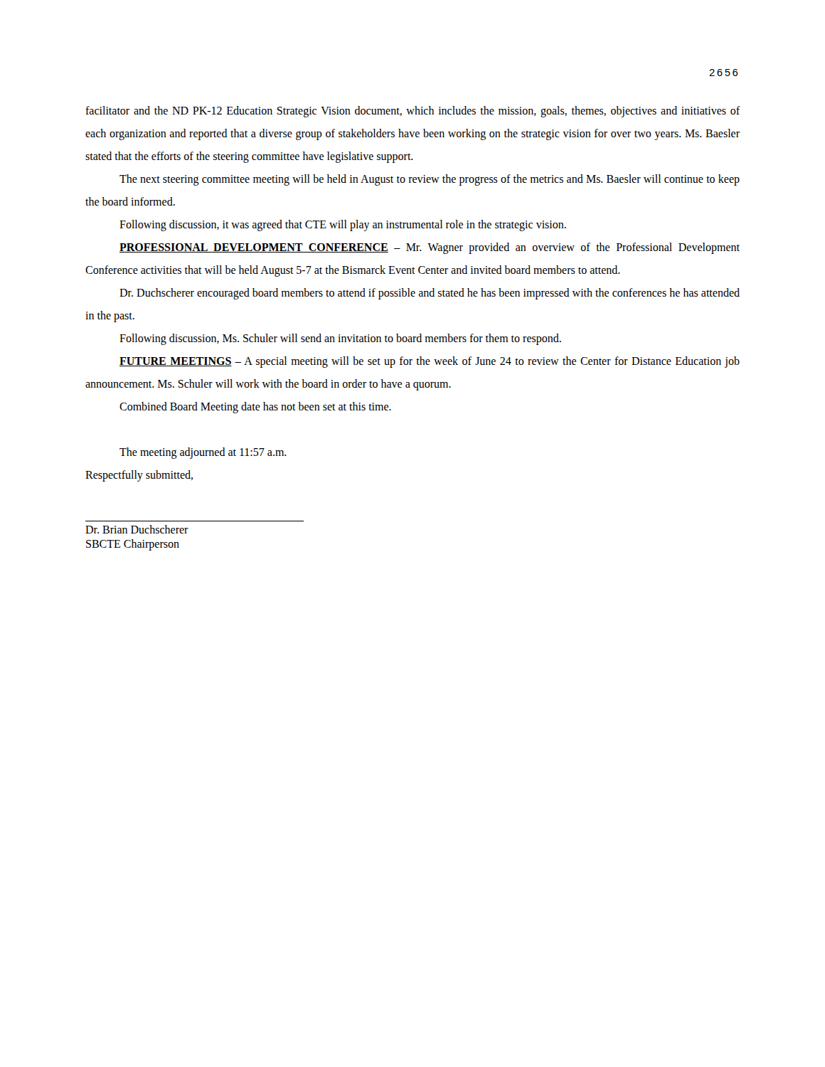2656
facilitator and the ND PK-12 Education Strategic Vision document, which includes the mission, goals, themes, objectives and initiatives of each organization and reported that a diverse group of stakeholders have been working on the strategic vision for over two years. Ms. Baesler stated that the efforts of the steering committee have legislative support.
The next steering committee meeting will be held in August to review the progress of the metrics and Ms. Baesler will continue to keep the board informed.
Following discussion, it was agreed that CTE will play an instrumental role in the strategic vision.
PROFESSIONAL DEVELOPMENT CONFERENCE – Mr. Wagner provided an overview of the Professional Development Conference activities that will be held August 5-7 at the Bismarck Event Center and invited board members to attend.
Dr. Duchscherer encouraged board members to attend if possible and stated he has been impressed with the conferences he has attended in the past.
Following discussion, Ms. Schuler will send an invitation to board members for them to respond.
FUTURE MEETINGS – A special meeting will be set up for the week of June 24 to review the Center for Distance Education job announcement. Ms. Schuler will work with the board in order to have a quorum.
Combined Board Meeting date has not been set at this time.
The meeting adjourned at 11:57 a.m.
Respectfully submitted,
Dr. Brian Duchscherer
SBCTE Chairperson